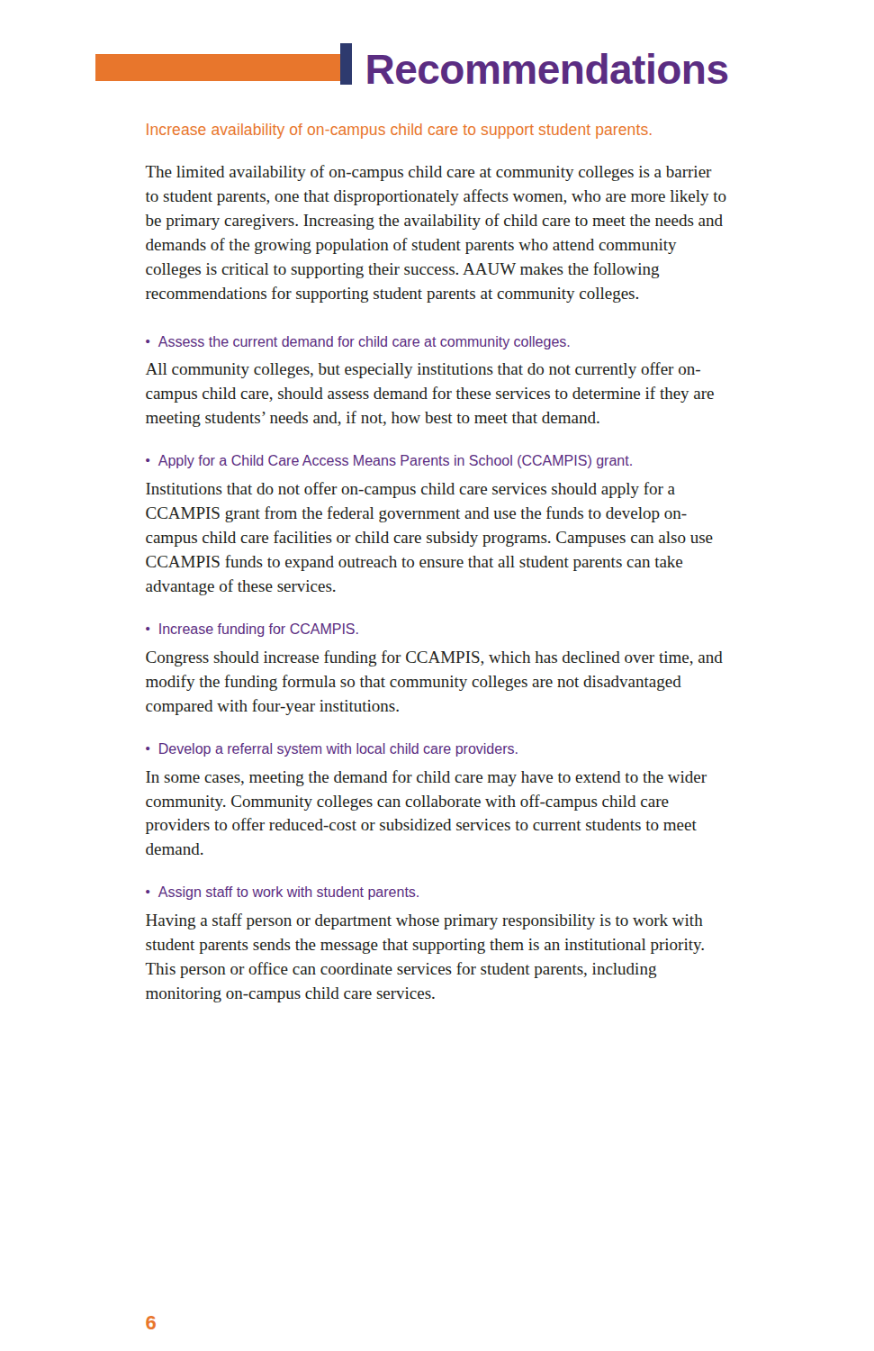Recommendations
Increase availability of on-campus child care to support student parents.
The limited availability of on-campus child care at community colleges is a barrier to student parents, one that disproportionately affects women, who are more likely to be primary caregivers. Increasing the availability of child care to meet the needs and demands of the growing population of student parents who attend community colleges is critical to supporting their success. AAUW makes the following recommendations for supporting student parents at community colleges.
•Assess the current demand for child care at community colleges.
All community colleges, but especially institutions that do not currently offer on-campus child care, should assess demand for these services to determine if they are meeting students’ needs and, if not, how best to meet that demand.
•Apply for a Child Care Access Means Parents in School (CCAMPIS) grant.
Institutions that do not offer on-campus child care services should apply for a CCAMPIS grant from the federal government and use the funds to develop on-campus child care facilities or child care subsidy programs. Campuses can also use CCAMPIS funds to expand outreach to ensure that all student parents can take advantage of these services.
•Increase funding for CCAMPIS.
Congress should increase funding for CCAMPIS, which has declined over time, and modify the funding formula so that community colleges are not disadvantaged compared with four-year institutions.
•Develop a referral system with local child care providers.
In some cases, meeting the demand for child care may have to extend to the wider community. Community colleges can collaborate with off-campus child care providers to offer reduced-cost or subsidized services to current students to meet demand.
•Assign staff to work with student parents.
Having a staff person or department whose primary responsibility is to work with student parents sends the message that supporting them is an institutional priority. This person or office can coordinate services for student parents, including monitoring on-campus child care services.
6